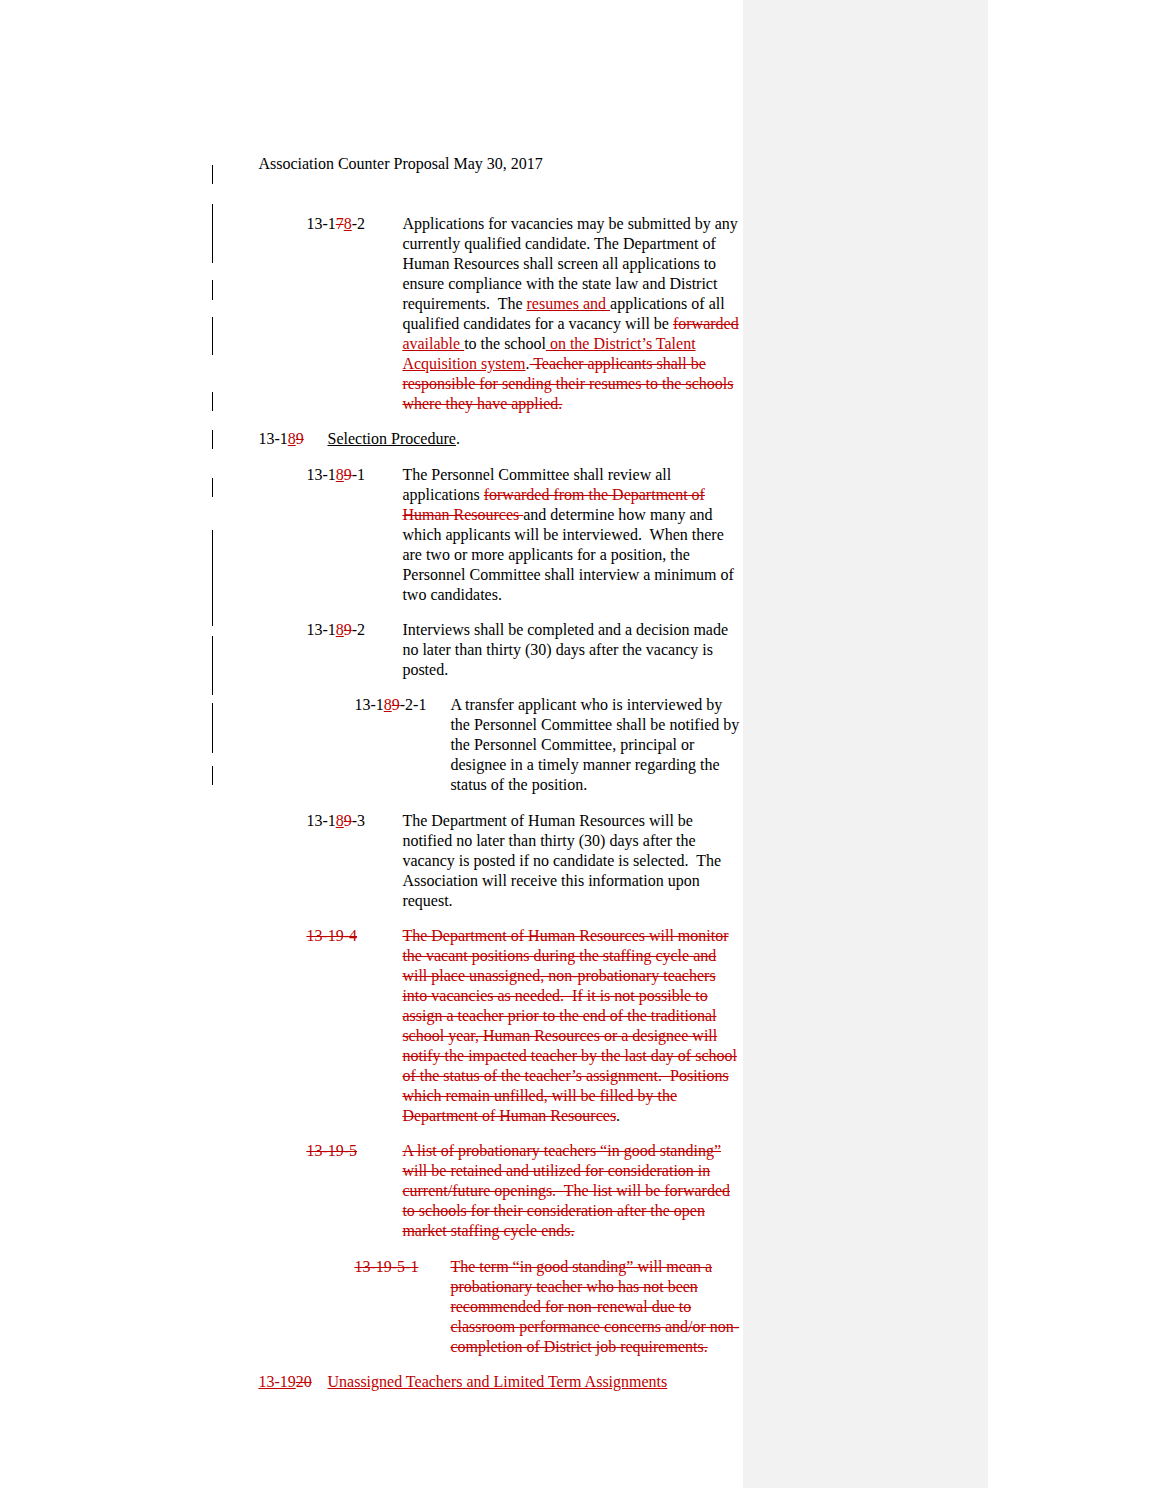Association Counter Proposal May 30, 2017
13-178-2
Applications for vacancies may be submitted by any currently qualified candidate. The Department of Human Resources shall screen all applications to ensure compliance with the state law and District requirements. The resumes and applications of all qualified candidates for a vacancy will be forwarded available to the school on the District’s Talent Acquisition system. Teacher applicants shall be responsible for sending their resumes to the schools where they have applied.
13-189
Selection Procedure.
13-189-1
The Personnel Committee shall review all applications forwarded from the Department of Human Resources and determine how many and which applicants will be interviewed. When there are two or more applicants for a position, the Personnel Committee shall interview a minimum of two candidates.
13-189-2
Interviews shall be completed and a decision made no later than thirty (30) days after the vacancy is posted.
13-189-2-1
A transfer applicant who is interviewed by the Personnel Committee shall be notified by the Personnel Committee, principal or designee in a timely manner regarding the status of the position.
13-189-3
The Department of Human Resources will be notified no later than thirty (30) days after the vacancy is posted if no candidate is selected. The Association will receive this information upon request.
13-19-4
The Department of Human Resources will monitor the vacant positions during the staffing cycle and will place unassigned, non-probationary teachers into vacancies as needed. If it is not possible to assign a teacher prior to the end of the traditional school year, Human Resources or a designee will notify the impacted teacher by the last day of school of the status of the teacher’s assignment. Positions which remain unfilled, will be filled by the Department of Human Resources.
13-19-5
A list of probationary teachers “in good standing” will be retained and utilized for consideration in current/future openings. The list will be forwarded to schools for their consideration after the open market staffing cycle ends.
13-19-5-1
The term “in good standing” will mean a probationary teacher who has not been recommended for non-renewal due to classroom performance concerns and/or non-completion of District job requirements.
13-1920
Unassigned Teachers and Limited Term Assignments